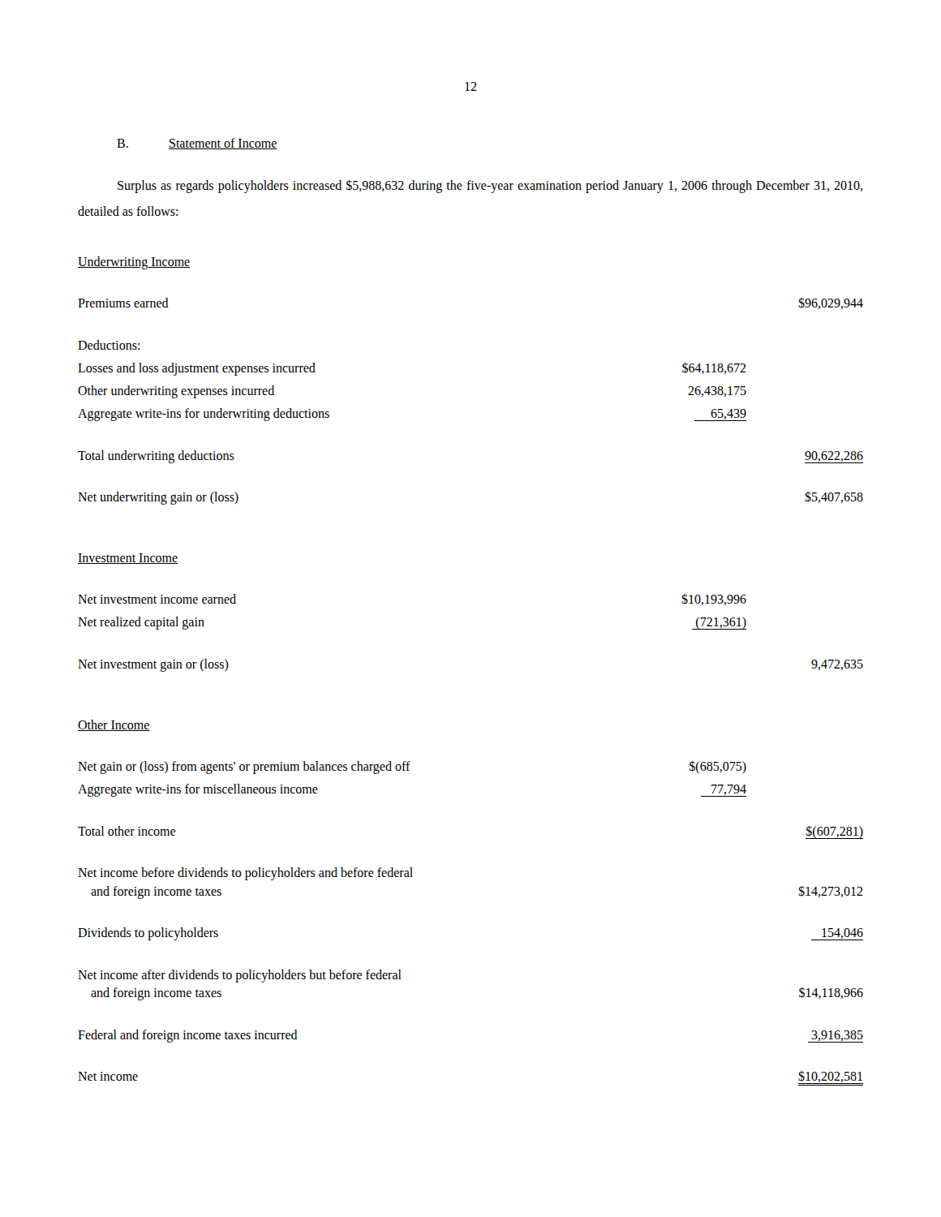12
B. Statement of Income
Surplus as regards policyholders increased $5,988,632 during the five-year examination period January 1, 2006 through December 31, 2010, detailed as follows:
| Underwriting Income | | |
| Premiums earned | | $96,029,944 |
| Deductions: | | |
| Losses and loss adjustment expenses incurred | $64,118,672 | |
| Other underwriting expenses incurred | 26,438,175 | |
| Aggregate write-ins for underwriting deductions | 65,439 | |
| Total underwriting deductions | | 90,622,286 |
| Net underwriting gain or (loss) | | $5,407,658 |
| Investment Income | | |
| Net investment income earned | $10,193,996 | |
| Net realized capital gain | (721,361) | |
| Net investment gain or (loss) | | 9,472,635 |
| Other Income | | |
| Net gain or (loss) from agents' or premium balances charged off | $(685,075) | |
| Aggregate write-ins for miscellaneous income | 77,794 | |
| Total other income | | $(607,281) |
| Net income before dividends to policyholders and before federal and foreign income taxes | | $14,273,012 |
| Dividends to policyholders | | 154,046 |
| Net income after dividends to policyholders but before federal and foreign income taxes | | $14,118,966 |
| Federal and foreign income taxes incurred | | 3,916,385 |
| Net income | | $10,202,581 |